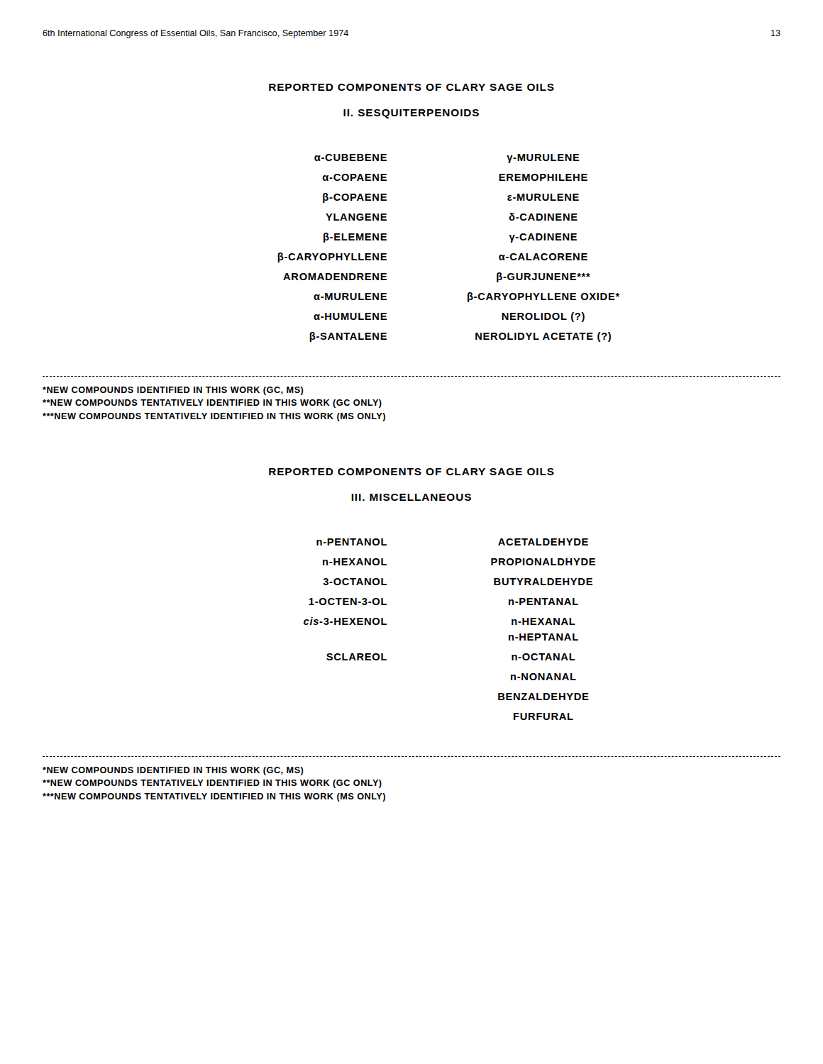6th International Congress of Essential Oils, San Francisco, September 1974 13
REPORTED COMPONENTS OF CLARY SAGE OILS
II. SESQUITERPENOIDS
| α-CUBEBENE | γ-MURULENE |
| α-COPAENE | EREMOPHILEHE |
| β-COPAENE | ε-MURULENE |
| YLANGENE | δ-CADINENE |
| β-ELEMENE | γ-CADINENE |
| β-CARYOPHYLLENE | α-CALACORENE |
| AROMADENDRENE | β-GURJUNENE*** |
| α-MURULENE | β-CARYOPHYLLENE OXIDE* |
| α-HUMULENE | NEROLIDOL (?) |
| β-SANTALENE | NEROLIDYL ACETATE (?) |
*NEW COMPOUNDS IDENTIFIED IN THIS WORK (GC, MS)
**NEW COMPOUNDS TENTATIVELY IDENTIFIED IN THIS WORK (GC ONLY)
***NEW COMPOUNDS TENTATIVELY IDENTIFIED IN THIS WORK (MS ONLY)
REPORTED COMPONENTS OF CLARY SAGE OILS
III. MISCELLANEOUS
| n-PENTANOL | ACETALDEHYDE |
| n-HEXANOL | PROPIONALDHYDE |
| 3-OCTANOL | BUTYRALDEHYDE |
| 1-OCTEN-3-OL | n-PENTANAL |
| cis -3-HEXENOL | n-HEXANAL |
| | n-HEPTANAL |
| SCLAREOL | n-OCTANAL |
| | n-NONANAL |
| | BENZALDEHYDE |
| | FURFURAL |
*NEW COMPOUNDS IDENTIFIED IN THIS WORK (GC, MS)
**NEW COMPOUNDS TENTATIVELY IDENTIFIED IN THIS WORK (GC ONLY)
***NEW COMPOUNDS TENTATIVELY IDENTIFIED IN THIS WORK (MS ONLY)